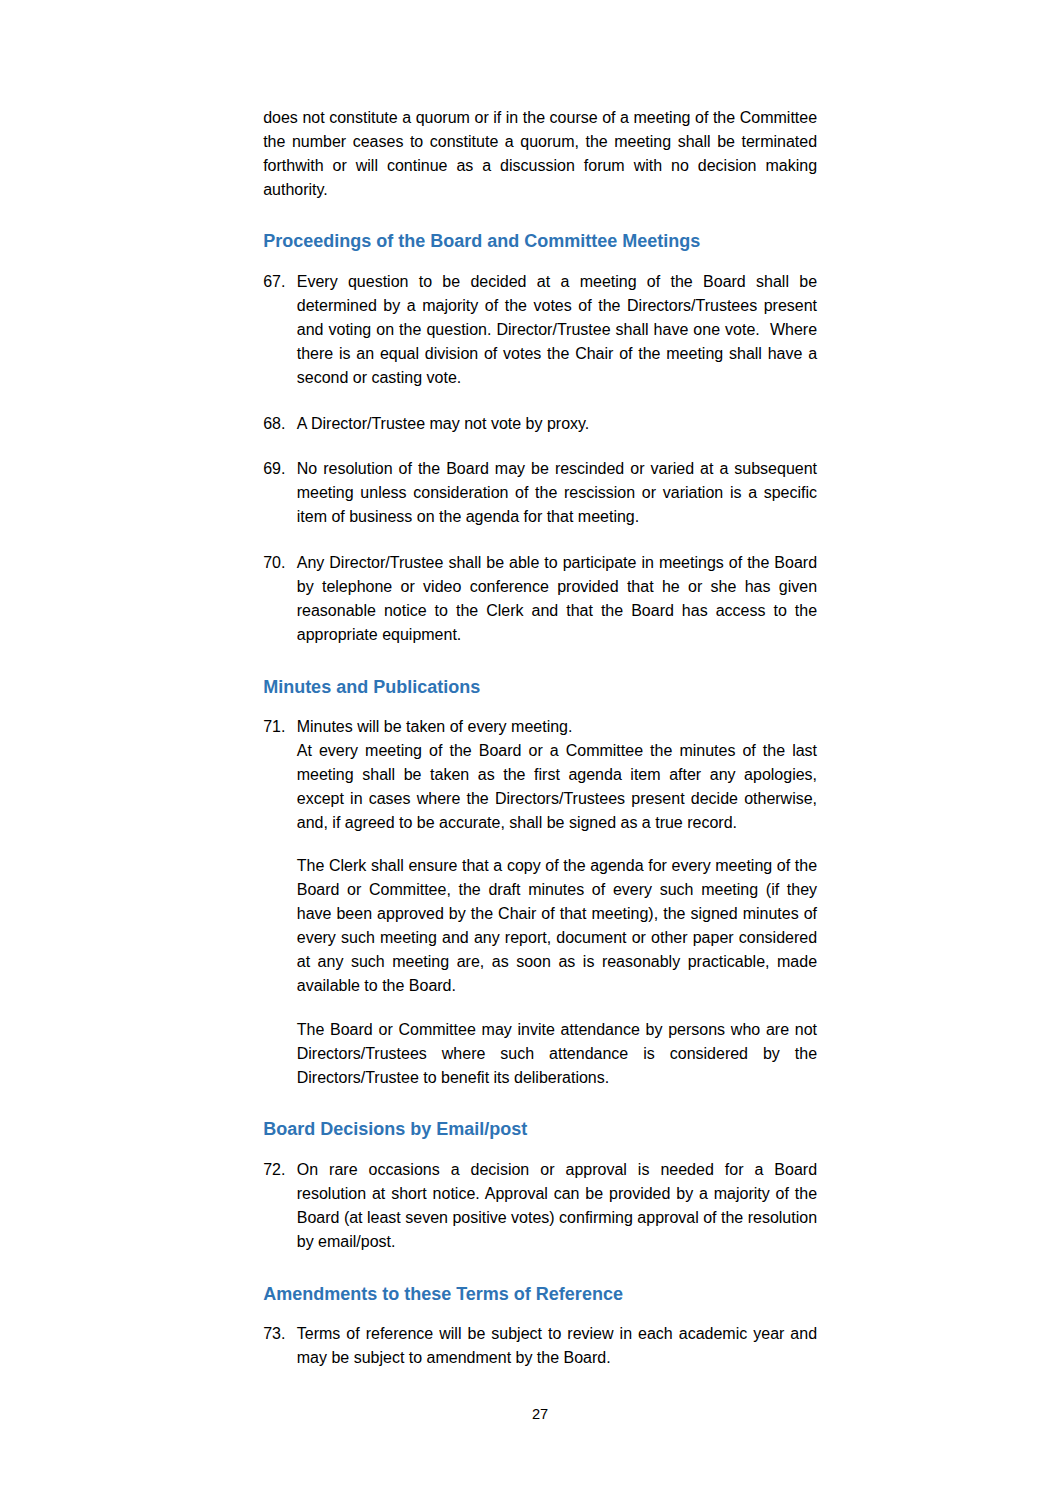does not constitute a quorum or if in the course of a meeting of the Committee the number ceases to constitute a quorum, the meeting shall be terminated forthwith or will continue as a discussion forum with no decision making authority.
Proceedings of the Board and Committee Meetings
67. Every question to be decided at a meeting of the Board shall be determined by a majority of the votes of the Directors/Trustees present and voting on the question. Director/Trustee shall have one vote. Where there is an equal division of votes the Chair of the meeting shall have a second or casting vote.
68. A Director/Trustee may not vote by proxy.
69. No resolution of the Board may be rescinded or varied at a subsequent meeting unless consideration of the rescission or variation is a specific item of business on the agenda for that meeting.
70. Any Director/Trustee shall be able to participate in meetings of the Board by telephone or video conference provided that he or she has given reasonable notice to the Clerk and that the Board has access to the appropriate equipment.
Minutes and Publications
71.
Minutes will be taken of every meeting.
At every meeting of the Board or a Committee the minutes of the last meeting shall be taken as the first agenda item after any apologies, except in cases where the Directors/Trustees present decide otherwise, and, if agreed to be accurate, shall be signed as a true record.
The Clerk shall ensure that a copy of the agenda for every meeting of the Board or Committee, the draft minutes of every such meeting (if they have been approved by the Chair of that meeting), the signed minutes of every such meeting and any report, document or other paper considered at any such meeting are, as soon as is reasonably practicable, made available to the Board.
The Board or Committee may invite attendance by persons who are not Directors/Trustees where such attendance is considered by the Directors/Trustee to benefit its deliberations.
Board Decisions by Email/post
72. On rare occasions a decision or approval is needed for a Board resolution at short notice. Approval can be provided by a majority of the Board (at least seven positive votes) confirming approval of the resolution by email/post.
Amendments to these Terms of Reference
73. Terms of reference will be subject to review in each academic year and may be subject to amendment by the Board.
27